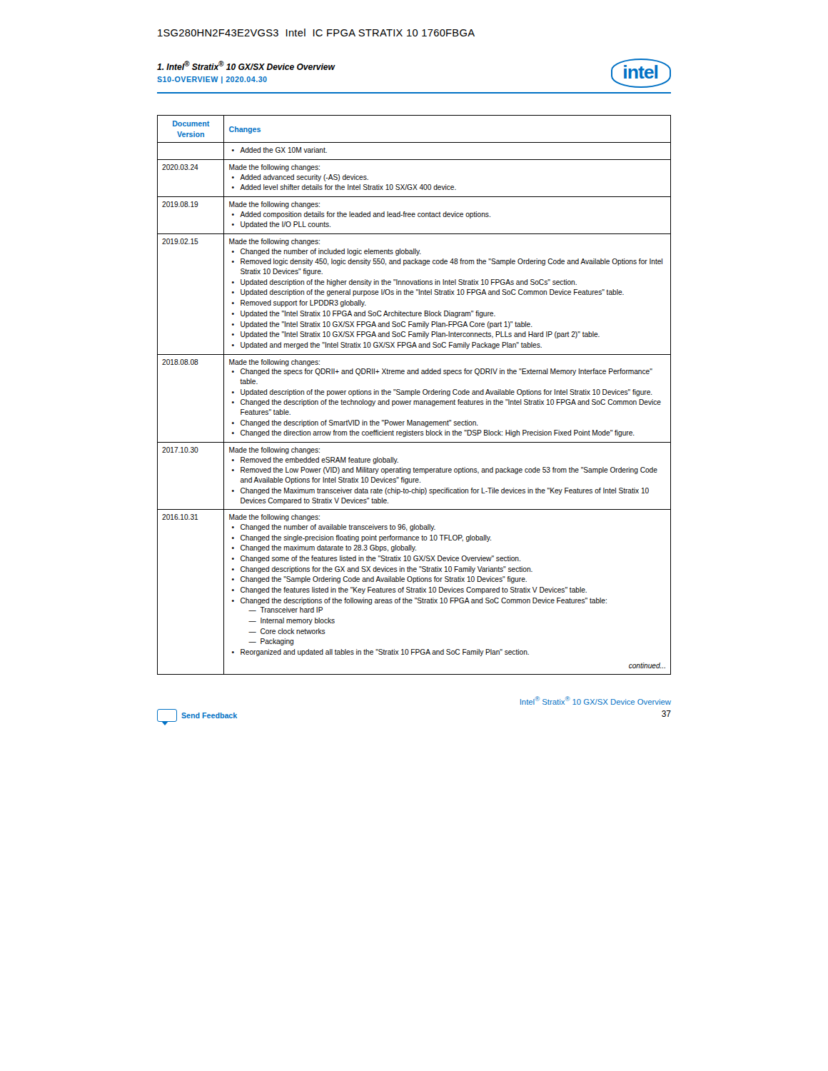1SG280HN2F43E2VGS3 Intel IC FPGA STRATIX 10 1760FBGA
1. Intel® Stratix® 10 GX/SX Device Overview
S10-OVERVIEW | 2020.04.30
intel
| Document Version | Changes |
| --- | --- |
| | Added the GX 10M variant. |
| 2020.03.24 | Made the following changes: Added advanced security (-AS) devices. Added level shifter details for the Intel Stratix 10 SX/GX 400 device. |
| 2019.08.19 | Made the following changes: Added composition details for the leaded and lead-free contact device options. Updated the I/O PLL counts. |
| 2019.02.15 | Made the following changes: Changed the number of included logic elements globally. Removed logic density 450, logic density 550, and package code 48 from the "Sample Ordering Code and Available Options for Intel Stratix 10 Devices" figure. Updated description of the higher density in the "Innovations in Intel Stratix 10 FPGAs and SoCs" section. Updated description of the general purpose I/Os in the "Intel Stratix 10 FPGA and SoC Common Device Features" table. Removed support for LPDDR3 globally. Updated the "Intel Stratix 10 FPGA and SoC Architecture Block Diagram" figure. Updated the "Intel Stratix 10 GX/SX FPGA and SoC Family Plan-FPGA Core (part 1)" table. Updated the "Intel Stratix 10 GX/SX FPGA and SoC Family Plan-Interconnects, PLLs and Hard IP (part 2)" table. Updated and merged the "Intel Stratix 10 GX/SX FPGA and SoC Family Package Plan" tables. |
| 2018.08.08 | Made the following changes: Changed the specs for QDRII+ and QDRII+ Xtreme and added specs for QDRIV in the "External Memory Interface Performance" table. Updated description of the power options in the "Sample Ordering Code and Available Options for Intel Stratix 10 Devices" figure. Changed the description of the technology and power management features in the "Intel Stratix 10 FPGA and SoC Common Device Features" table. Changed the description of SmartVID in the "Power Management" section. Changed the direction arrow from the coefficient registers block in the "DSP Block: High Precision Fixed Point Mode" figure. |
| 2017.10.30 | Made the following changes: Removed the embedded eSRAM feature globally. Removed the Low Power (VID) and Military operating temperature options, and package code 53 from the "Sample Ordering Code and Available Options for Intel Stratix 10 Devices" figure. Changed the Maximum transceiver data rate (chip-to-chip) specification for L-Tile devices in the "Key Features of Intel Stratix 10 Devices Compared to Stratix V Devices" table. |
| 2016.10.31 | Made the following changes: Changed the number of available transceivers to 96, globally. Changed the single-precision floating point performance to 10 TFLOP, globally. Changed the maximum datarate to 28.3 Gbps, globally. Changed some of the features listed in the "Stratix 10 GX/SX Device Overview" section. Changed descriptions for the GX and SX devices in the "Stratix 10 Family Variants" section. Changed the "Sample Ordering Code and Available Options for Stratix 10 Devices" figure. Changed the features listed in the "Key Features of Stratix 10 Devices Compared to Stratix V Devices" table. Changed the descriptions of the following areas of the "Stratix 10 FPGA and SoC Common Device Features" table: Transceiver hard IP Internal memory blocks Core clock networks Packaging Reorganized and updated all tables in the "Stratix 10 FPGA and SoC Family Plan" section. continued... |
Send Feedback
Intel® Stratix® 10 GX/SX Device Overview
37